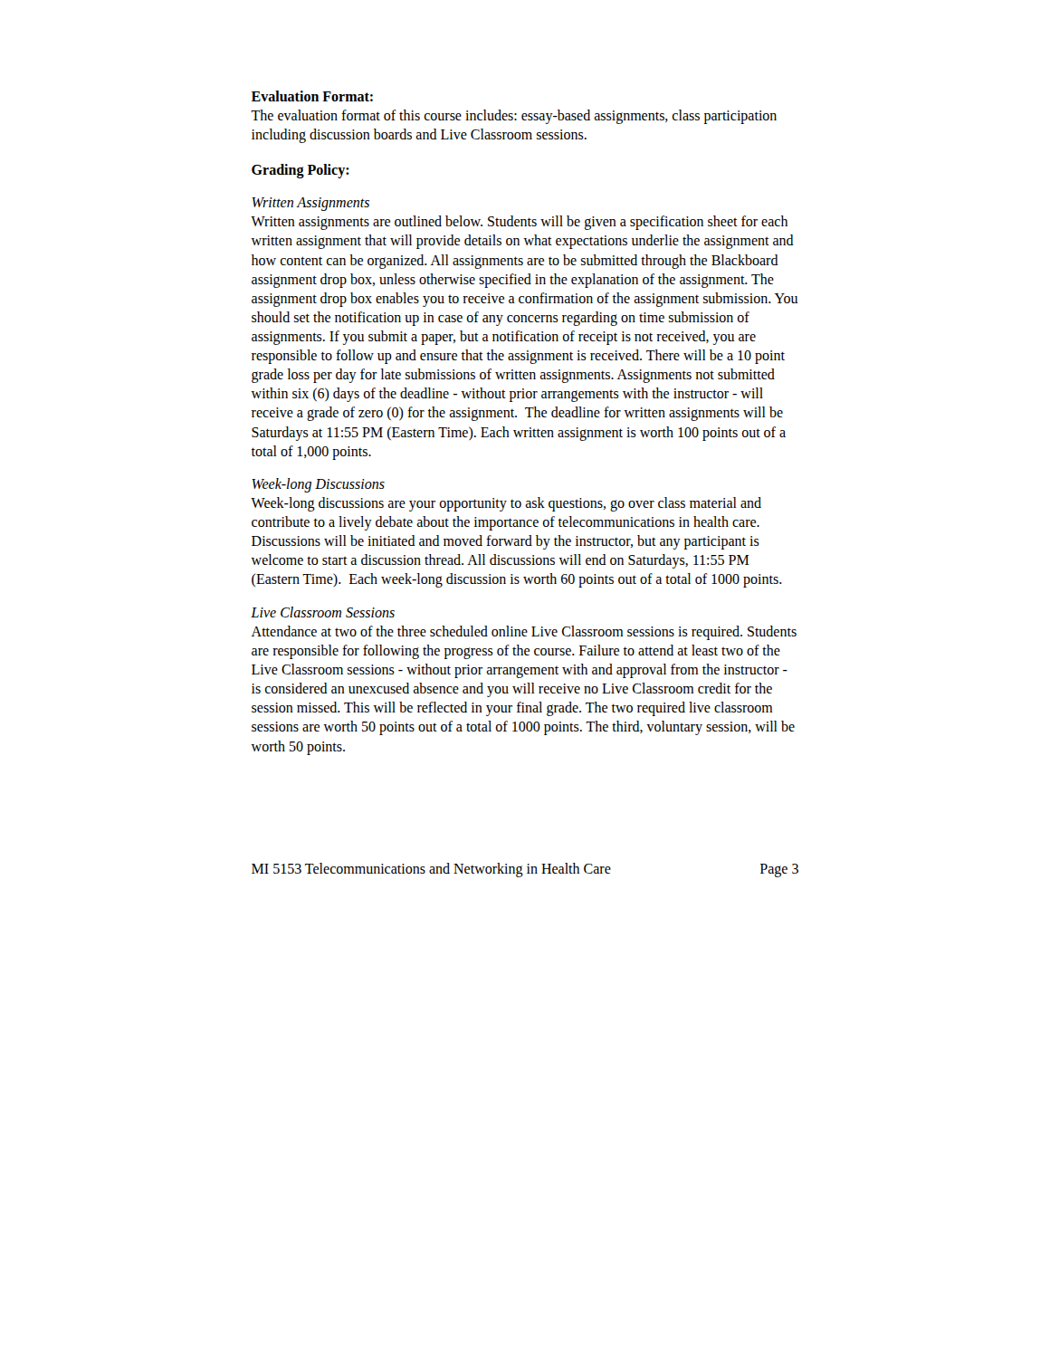Evaluation Format:
The evaluation format of this course includes: essay-based assignments, class participation including discussion boards and Live Classroom sessions.
Grading Policy:
Written Assignments
Written assignments are outlined below. Students will be given a specification sheet for each written assignment that will provide details on what expectations underlie the assignment and how content can be organized. All assignments are to be submitted through the Blackboard assignment drop box, unless otherwise specified in the explanation of the assignment. The assignment drop box enables you to receive a confirmation of the assignment submission. You should set the notification up in case of any concerns regarding on time submission of assignments. If you submit a paper, but a notification of receipt is not received, you are responsible to follow up and ensure that the assignment is received. There will be a 10 point grade loss per day for late submissions of written assignments. Assignments not submitted within six (6) days of the deadline - without prior arrangements with the instructor - will receive a grade of zero (0) for the assignment. The deadline for written assignments will be Saturdays at 11:55 PM (Eastern Time). Each written assignment is worth 100 points out of a total of 1,000 points.
Week-long Discussions
Week-long discussions are your opportunity to ask questions, go over class material and contribute to a lively debate about the importance of telecommunications in health care. Discussions will be initiated and moved forward by the instructor, but any participant is welcome to start a discussion thread. All discussions will end on Saturdays, 11:55 PM (Eastern Time). Each week-long discussion is worth 60 points out of a total of 1000 points.
Live Classroom Sessions
Attendance at two of the three scheduled online Live Classroom sessions is required. Students are responsible for following the progress of the course. Failure to attend at least two of the Live Classroom sessions - without prior arrangement with and approval from the instructor - is considered an unexcused absence and you will receive no Live Classroom credit for the session missed. This will be reflected in your final grade. The two required live classroom sessions are worth 50 points out of a total of 1000 points. The third, voluntary session, will be worth 50 points.
MI 5153 Telecommunications and Networking in Health Care Page 3